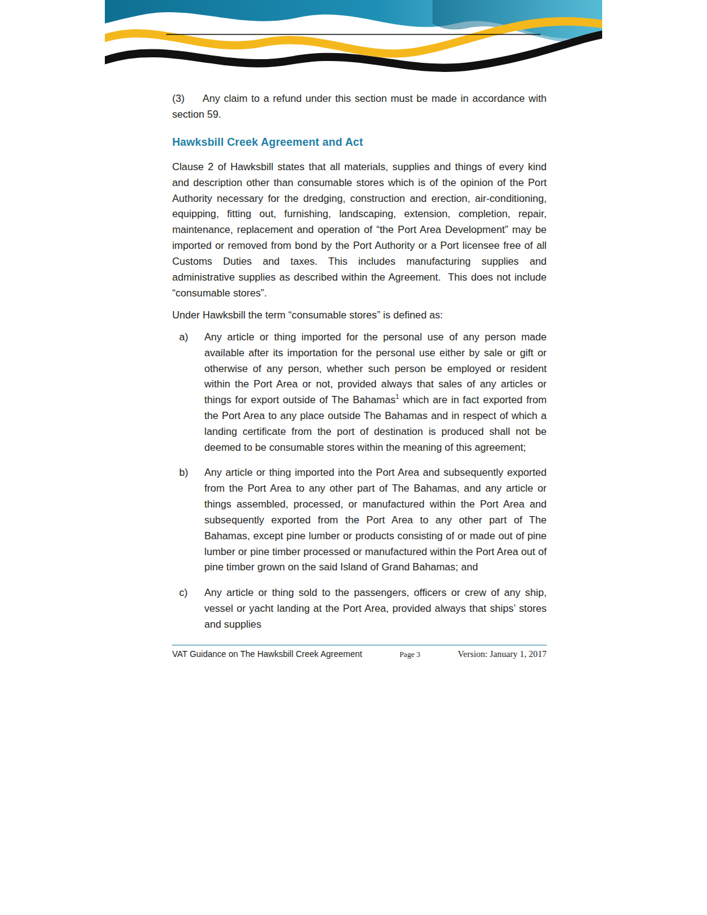(3) Any claim to a refund under this section must be made in accordance with section 59.
Hawksbill Creek Agreement and Act
Clause 2 of Hawksbill states that all materials, supplies and things of every kind and description other than consumable stores which is of the opinion of the Port Authority necessary for the dredging, construction and erection, air-conditioning, equipping, fitting out, furnishing, landscaping, extension, completion, repair, maintenance, replacement and operation of “the Port Area Development” may be imported or removed from bond by the Port Authority or a Port licensee free of all Customs Duties and taxes. This includes manufacturing supplies and administrative supplies as described within the Agreement. This does not include “consumable stores”.
Under Hawksbill the term “consumable stores” is defined as:
a) Any article or thing imported for the personal use of any person made available after its importation for the personal use either by sale or gift or otherwise of any person, whether such person be employed or resident within the Port Area or not, provided always that sales of any articles or things for export outside of The Bahamas1 which are in fact exported from the Port Area to any place outside The Bahamas and in respect of which a landing certificate from the port of destination is produced shall not be deemed to be consumable stores within the meaning of this agreement;
b) Any article or thing imported into the Port Area and subsequently exported from the Port Area to any other part of The Bahamas, and any article or things assembled, processed, or manufactured within the Port Area and subsequently exported from the Port Area to any other part of The Bahamas, except pine lumber or products consisting of or made out of pine lumber or pine timber processed or manufactured within the Port Area out of pine timber grown on the said Island of Grand Bahamas; and
c) Any article or thing sold to the passengers, officers or crew of any ship, vessel or yacht landing at the Port Area, provided always that ships’ stores and supplies
VAT Guidance on The Hawksbill Creek Agreement Page 3 Version: January 1, 2017